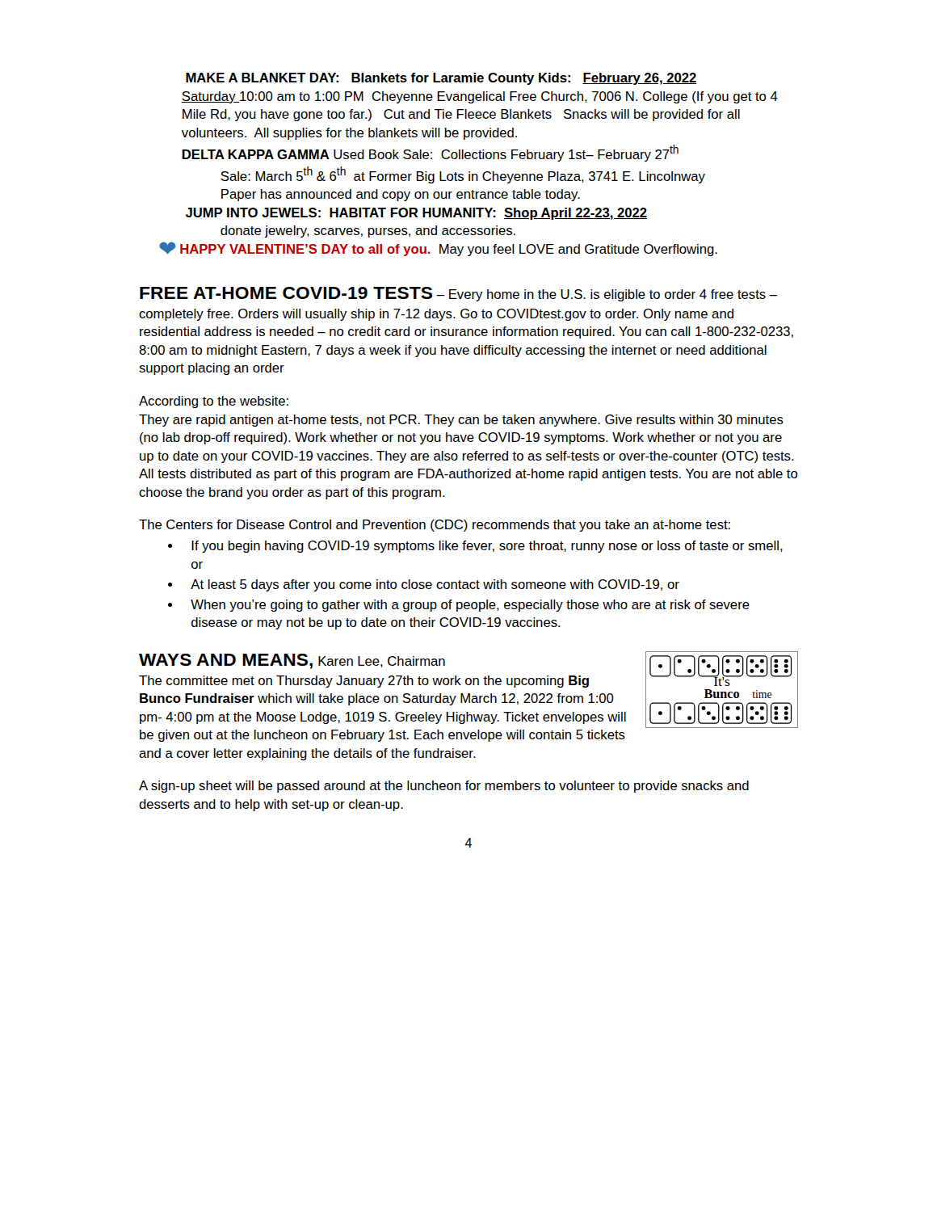MAKE A BLANKET DAY: Blankets for Laramie County Kids: February 26, 2022
Saturday 10:00 am to 1:00 PM Cheyenne Evangelical Free Church, 7006 N. College (If you get to 4 Mile Rd, you have gone too far.) Cut and Tie Fleece Blankets Snacks will be provided for all volunteers. All supplies for the blankets will be provided.
DELTA KAPPA GAMMA Used Book Sale: Collections February 1st– February 27th
Sale: March 5th & 6th at Former Big Lots in Cheyenne Plaza, 3741 E. Lincolnway
Paper has announced and copy on our entrance table today.
JUMP INTO JEWELS: HABITAT FOR HUMANITY: Shop April 22-23, 2022
donate jewelry, scarves, purses, and accessories.
❤HAPPY VALENTINE’S DAY to all of you. May you feel LOVE and Gratitude Overflowing.
FREE AT-HOME COVID-19 TESTS
– Every home in the U.S. is eligible to order 4 free tests – completely free. Orders will usually ship in 7-12 days. Go to COVIDtest.gov to order. Only name and residential address is needed – no credit card or insurance information required. You can call 1-800-232-0233, 8:00 am to midnight Eastern, 7 days a week if you have difficulty accessing the internet or need additional support placing an order
According to the website:
They are rapid antigen at-home tests, not PCR. They can be taken anywhere. Give results within 30 minutes (no lab drop-off required). Work whether or not you have COVID-19 symptoms. Work whether or not you are up to date on your COVID-19 vaccines. They are also referred to as self-tests or over-the-counter (OTC) tests. All tests distributed as part of this program are FDA-authorized at-home rapid antigen tests. You are not able to choose the brand you order as part of this program.
The Centers for Disease Control and Prevention (CDC) recommends that you take an at-home test:
If you begin having COVID-19 symptoms like fever, sore throat, runny nose or loss of taste or smell, or
At least 5 days after you come into close contact with someone with COVID-19, or
When you’re going to gather with a group of people, especially those who are at risk of severe disease or may not be up to date on their COVID-19 vaccines.
WAYS AND MEANS,
Karen Lee, Chairman
The committee met on Thursday January 27th to work on the upcoming Big Bunco Fundraiser which will take place on Saturday March 12, 2022 from 1:00 pm- 4:00 pm at the Moose Lodge, 1019 S. Greeley Highway. Ticket envelopes will be given out at the luncheon on February 1st. Each envelope will contain 5 tickets and a cover letter explaining the details of the fundraiser.
A sign-up sheet will be passed around at the luncheon for members to volunteer to provide snacks and desserts and to help with set-up or clean-up.
4